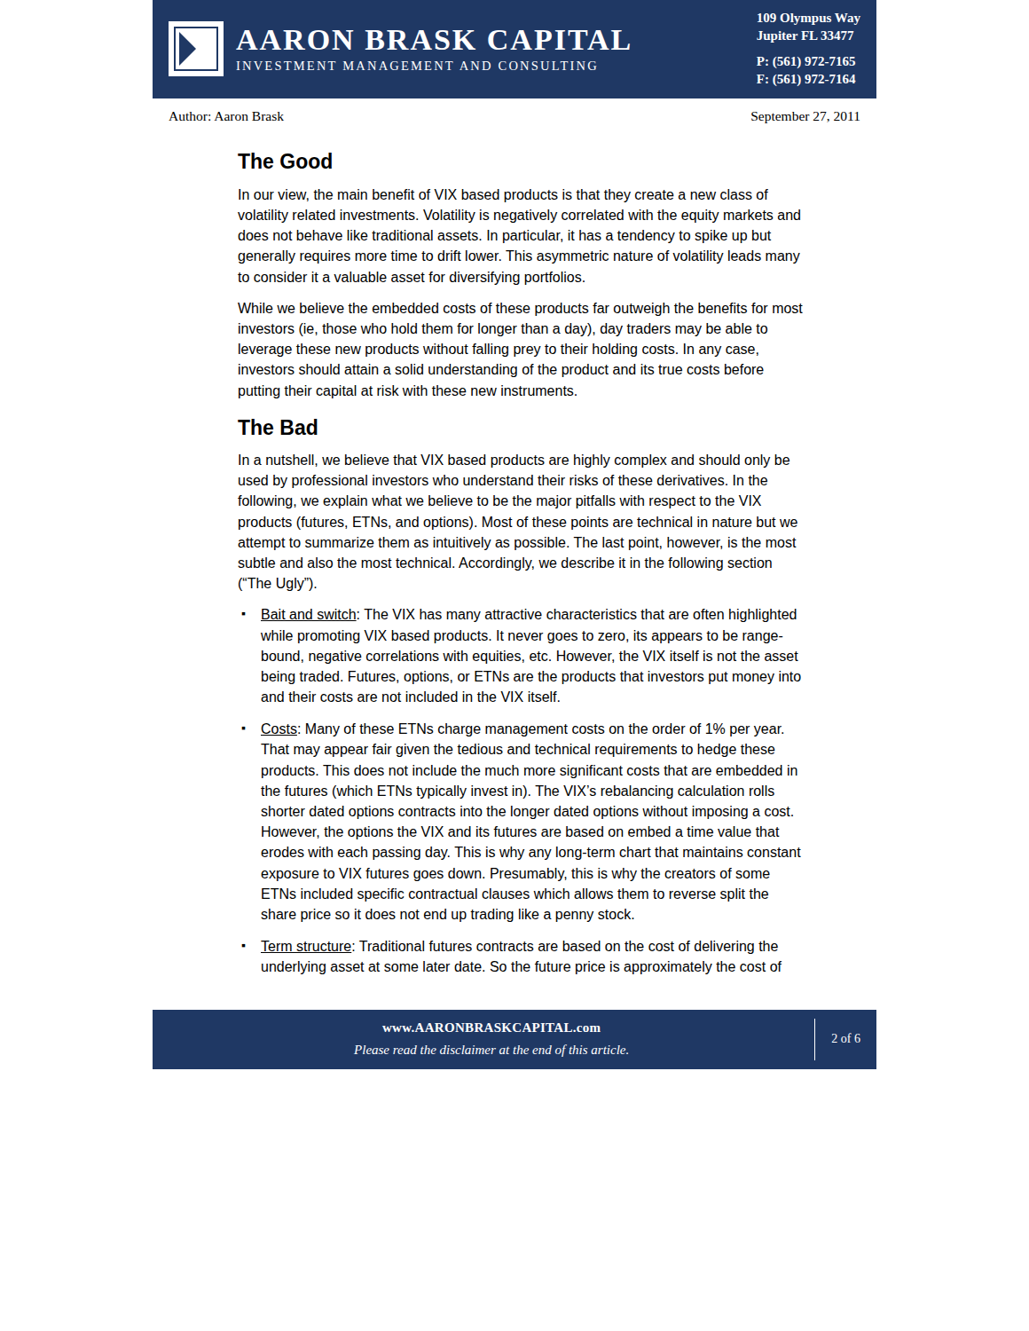AARON BRASK CAPITAL
INVESTMENT MANAGEMENT AND CONSULTING
109 Olympus Way
Jupiter FL 33477
P: (561) 972-7165
F: (561) 972-7164
Author: Aaron Brask
September 27, 2011
The Good
In our view, the main benefit of VIX based products is that they create a new class of volatility related investments. Volatility is negatively correlated with the equity markets and does not behave like traditional assets. In particular, it has a tendency to spike up but generally requires more time to drift lower. This asymmetric nature of volatility leads many to consider it a valuable asset for diversifying portfolios.
While we believe the embedded costs of these products far outweigh the benefits for most investors (ie, those who hold them for longer than a day), day traders may be able to leverage these new products without falling prey to their holding costs. In any case, investors should attain a solid understanding of the product and its true costs before putting their capital at risk with these new instruments.
The Bad
In a nutshell, we believe that VIX based products are highly complex and should only be used by professional investors who understand their risks of these derivatives. In the following, we explain what we believe to be the major pitfalls with respect to the VIX products (futures, ETNs, and options). Most of these points are technical in nature but we attempt to summarize them as intuitively as possible. The last point, however, is the most subtle and also the most technical. Accordingly, we describe it in the following section (“The Ugly”).
Bait and switch: The VIX has many attractive characteristics that are often highlighted while promoting VIX based products. It never goes to zero, its appears to be range-bound, negative correlations with equities, etc. However, the VIX itself is not the asset being traded. Futures, options, or ETNs are the products that investors put money into and their costs are not included in the VIX itself.
Costs: Many of these ETNs charge management costs on the order of 1% per year. That may appear fair given the tedious and technical requirements to hedge these products. This does not include the much more significant costs that are embedded in the futures (which ETNs typically invest in). The VIX’s rebalancing calculation rolls shorter dated options contracts into the longer dated options without imposing a cost. However, the options the VIX and its futures are based on embed a time value that erodes with each passing day. This is why any long-term chart that maintains constant exposure to VIX futures goes down. Presumably, this is why the creators of some ETNs included specific contractual clauses which allows them to reverse split the share price so it does not end up trading like a penny stock.
Term structure: Traditional futures contracts are based on the cost of delivering the underlying asset at some later date. So the future price is approximately the cost of
www.AARONBRASKCAPITAL.com
Please read the disclaimer at the end of this article.
2 of 6